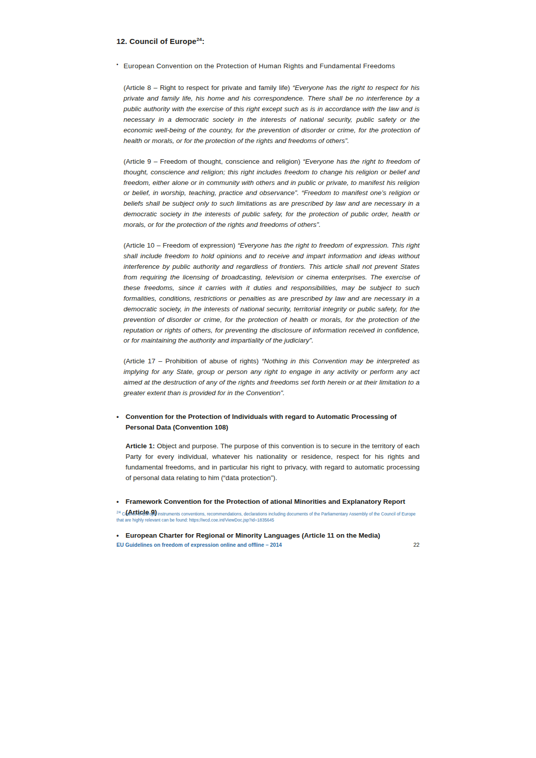12. Council of Europe24:
European Convention on the Protection of Human Rights and Fundamental Freedoms
(Article 8 – Right to respect for private and family life) “Everyone has the right to respect for his private and family life, his home and his correspondence. There shall be no interference by a public authority with the exercise of this right except such as is in accordance with the law and is necessary in a democratic society in the interests of national security, public safety or the economic well-being of the country, for the prevention of disorder or crime, for the protection of health or morals, or for the protection of the rights and freedoms of others”.
(Article 9 – Freedom of thought, conscience and religion) “Everyone has the right to freedom of thought, conscience and religion; this right includes freedom to change his religion or belief and freedom, either alone or in community with others and in public or private, to manifest his religion or belief, in worship, teaching, practice and observance”. “Freedom to manifest one’s religion or beliefs shall be subject only to such limitations as are prescribed by law and are necessary in a democratic society in the interests of public safety, for the protection of public order, health or morals, or for the protection of the rights and freedoms of others”.
(Article 10 – Freedom of expression) “Everyone has the right to freedom of expression. This right shall include freedom to hold opinions and to receive and impart information and ideas without interference by public authority and regardless of frontiers. This article shall not prevent States from requiring the licensing of broadcasting, television or cinema enterprises. The exercise of these freedoms, since it carries with it duties and responsibilities, may be subject to such formalities, conditions, restrictions or penalties as are prescribed by law and are necessary in a democratic society, in the interests of national security, territorial integrity or public safety, for the prevention of disorder or crime, for the protection of health or morals, for the protection of the reputation or rights of others, for preventing the disclosure of information received in confidence, or for maintaining the authority and impartiality of the judiciary”.
(Article 17 – Prohibition of abuse of rights) “Nothing in this Convention may be interpreted as implying for any State, group or person any right to engage in any activity or perform any act aimed at the destruction of any of the rights and freedoms set forth herein or at their limitation to a greater extent than is provided for in the Convention”.
Convention for the Protection of Individuals with regard to Automatic Processing of Personal Data (Convention 108)
Article 1: Object and purpose. The purpose of this convention is to secure in the territory of each Party for every individual, whatever his nationality or residence, respect for his rights and fundamental freedoms, and in particular his right to privacy, with regard to automatic processing of personal data relating to him (“data protection”).
Framework Convention for the Protection of ational Minorities and Explanatory Report (Article 9)
European Charter for Regional or Minority Languages (Article 11 on the Media)
24 Council of Europe instruments conventions, recommendations, declarations including documents of the Parliamentary Assembly of the Council of Europe that are highly relevant can be found: https://wcd.coe.int/ViewDoc.jsp?id=1835645
EU Guidelines on freedom of expression online and offline – 2014 22